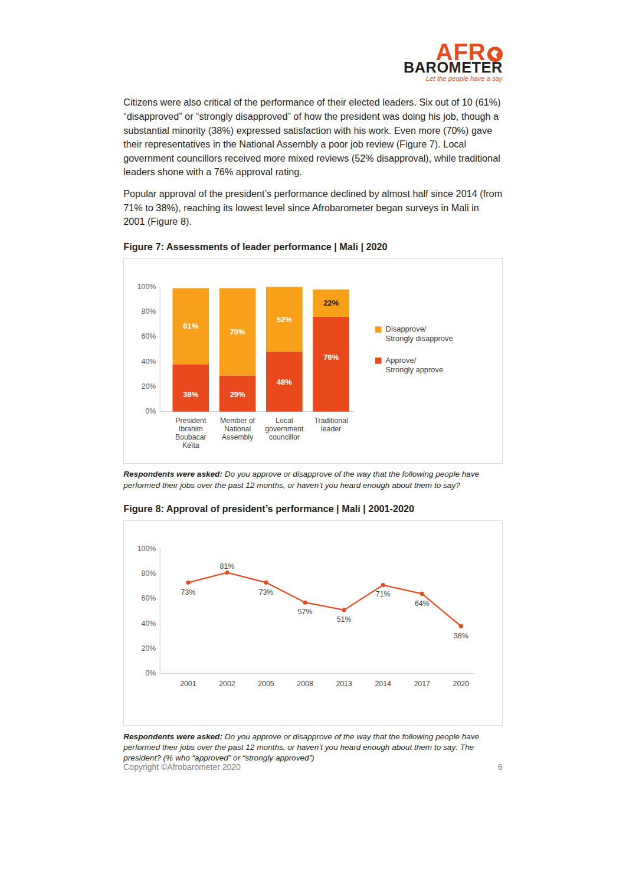AFR BAROMETER Let the people have a say
Citizens were also critical of the performance of their elected leaders. Six out of 10 (61%) “disapproved” or “strongly disapproved” of how the president was doing his job, though a substantial minority (38%) expressed satisfaction with his work. Even more (70%) gave their representatives in the National Assembly a poor job review (Figure 7). Local government councillors received more mixed reviews (52% disapproval), while traditional leaders shone with a 76% approval rating.
Popular approval of the president’s performance declined by almost half since 2014 (from 71% to 38%), reaching its lowest level since Afrobarometer began surveys in Mali in 2001 (Figure 8).
Figure 7: Assessments of leader performance | Mali | 2020
100% 80% 60% 40% 20% 0% 38% 61% 29% 70% 48% 52% 76% 22% President Ibrahim Boubacar Kéïta Member of National Assembly Local government councillor Traditional leader Disapprove/ Strongly disapprove Approve/ Strongly approve
Respondents were asked: Do you approve or disapprove of the way that the following people have performed their jobs over the past 12 months, or haven’t you heard enough about them to say?
Figure 8: Approval of president’s performance | Mali | 2001-2020
100% 80% 60% 40% 20% 0% 2001:73 -> 84.8 ; 2002:81 -> 65.6 ; 2005:73 -> 84.8 ; 2008:57 -> 123.2 ; 2013:51 -> 137.6 ; 2014:71 -> 89.6 ; 2017:64 -> 106.4 ; 2020:38 -> 168.8 73% 81% 73% 57% 51% 71% 64% 38% 2001 2002 2005 2008 2013 2014 2017 2020
Respondents were asked: Do you approve or disapprove of the way that the following people have performed their jobs over the past 12 months, or haven’t you heard enough about them to say: The president? (% who “approved” or “strongly approved”)
Copyright ©Afrobarometer 2020 6